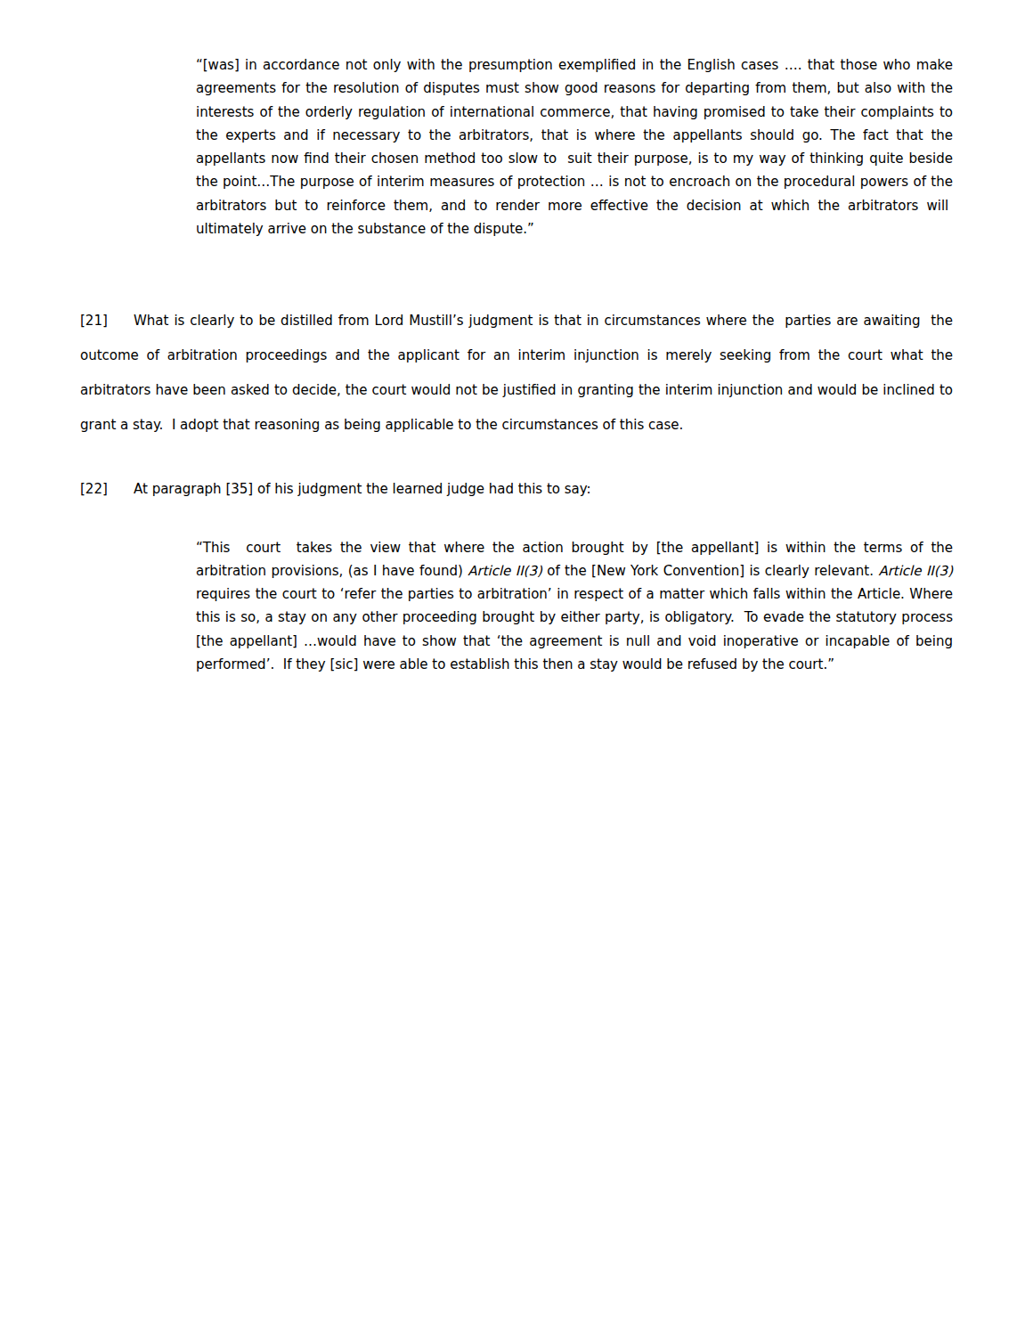“[was] in accordance not only with the presumption exemplified in the English cases …. that those who make agreements for the resolution of disputes must show good reasons for departing from them, but also with the interests of the orderly regulation of international commerce, that having promised to take their complaints to the experts and if necessary to the arbitrators, that is where the appellants should go. The fact that the appellants now find their chosen method too slow to suit their purpose, is to my way of thinking quite beside the point…The purpose of interim measures of protection … is not to encroach on the procedural powers of the arbitrators but to reinforce them, and to render more effective the decision at which the arbitrators will ultimately arrive on the substance of the dispute.”
[21] What is clearly to be distilled from Lord Mustill’s judgment is that in circumstances where the parties are awaiting the outcome of arbitration proceedings and the applicant for an interim injunction is merely seeking from the court what the arbitrators have been asked to decide, the court would not be justified in granting the interim injunction and would be inclined to grant a stay. I adopt that reasoning as being applicable to the circumstances of this case.
[22] At paragraph [35] of his judgment the learned judge had this to say:
“This court takes the view that where the action brought by [the appellant] is within the terms of the arbitration provisions, (as I have found) Article II(3) of the [New York Convention] is clearly relevant. Article II(3) requires the court to ‘refer the parties to arbitration’ in respect of a matter which falls within the Article. Where this is so, a stay on any other proceeding brought by either party, is obligatory. To evade the statutory process [the appellant] …would have to show that ‘the agreement is null and void inoperative or incapable of being performed’. If they [sic] were able to establish this then a stay would be refused by the court.”